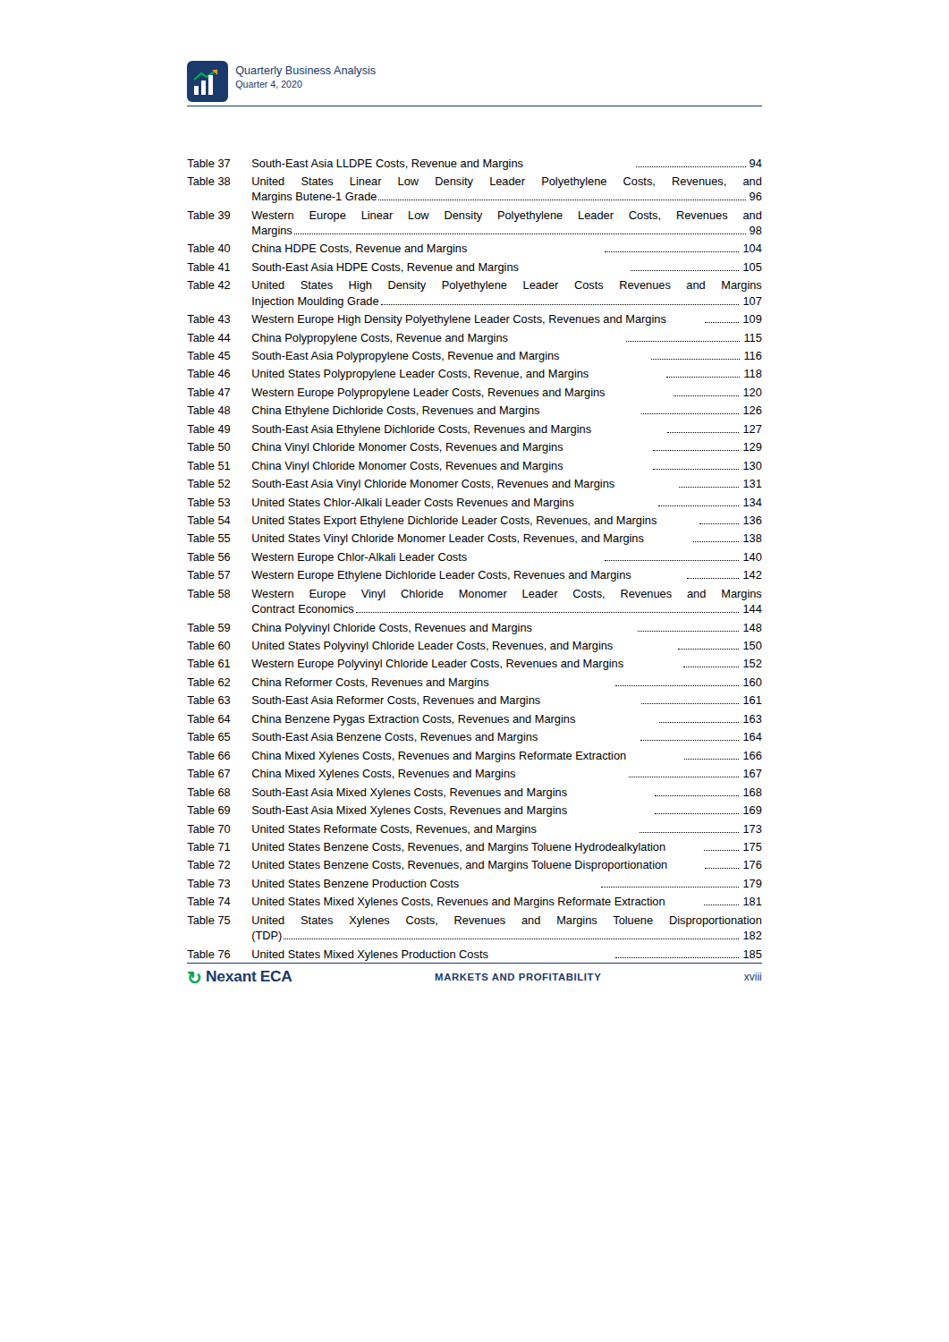Quarterly Business Analysis
Quarter 4, 2020
| Table 37 | South-East Asia LLDPE Costs, Revenue and Margins 94 |
| Table 38 | United States Linear Low Density Leader Polyethylene Costs, Revenues, and Margins Butene-1 Grade 96 |
| Table 39 | Western Europe Linear Low Density Polyethylene Leader Costs, Revenues and Margins 98 |
| Table 40 | China HDPE Costs, Revenue and Margins 104 |
| Table 41 | South-East Asia HDPE Costs, Revenue and Margins 105 |
| Table 42 | United States High Density Polyethylene Leader Costs Revenues and Margins Injection Moulding Grade 107 |
| Table 43 | Western Europe High Density Polyethylene Leader Costs, Revenues and Margins 109 |
| Table 44 | China Polypropylene Costs, Revenue and Margins 115 |
| Table 45 | South-East Asia Polypropylene Costs, Revenue and Margins 116 |
| Table 46 | United States Polypropylene Leader Costs, Revenue, and Margins 118 |
| Table 47 | Western Europe Polypropylene Leader Costs, Revenues and Margins 120 |
| Table 48 | China Ethylene Dichloride Costs, Revenues and Margins 126 |
| Table 49 | South-East Asia Ethylene Dichloride Costs, Revenues and Margins 127 |
| Table 50 | China Vinyl Chloride Monomer Costs, Revenues and Margins 129 |
| Table 51 | China Vinyl Chloride Monomer Costs, Revenues and Margins 130 |
| Table 52 | South-East Asia Vinyl Chloride Monomer Costs, Revenues and Margins 131 |
| Table 53 | United States Chlor-Alkali Leader Costs Revenues and Margins 134 |
| Table 54 | United States Export Ethylene Dichloride Leader Costs, Revenues, and Margins 136 |
| Table 55 | United States Vinyl Chloride Monomer Leader Costs, Revenues, and Margins 138 |
| Table 56 | Western Europe Chlor-Alkali Leader Costs 140 |
| Table 57 | Western Europe Ethylene Dichloride Leader Costs, Revenues and Margins 142 |
| Table 58 | Western Europe Vinyl Chloride Monomer Leader Costs, Revenues and Margins Contract Economics 144 |
| Table 59 | China Polyvinyl Chloride Costs, Revenues and Margins 148 |
| Table 60 | United States Polyvinyl Chloride Leader Costs, Revenues, and Margins 150 |
| Table 61 | Western Europe Polyvinyl Chloride Leader Costs, Revenues and Margins 152 |
| Table 62 | China Reformer Costs, Revenues and Margins 160 |
| Table 63 | South-East Asia Reformer Costs, Revenues and Margins 161 |
| Table 64 | China Benzene Pygas Extraction Costs, Revenues and Margins 163 |
| Table 65 | South-East Asia Benzene Costs, Revenues and Margins 164 |
| Table 66 | China Mixed Xylenes Costs, Revenues and Margins Reformate Extraction 166 |
| Table 67 | China Mixed Xylenes Costs, Revenues and Margins 167 |
| Table 68 | South-East Asia Mixed Xylenes Costs, Revenues and Margins 168 |
| Table 69 | South-East Asia Mixed Xylenes Costs, Revenues and Margins 169 |
| Table 70 | United States Reformate Costs, Revenues, and Margins 173 |
| Table 71 | United States Benzene Costs, Revenues, and Margins Toluene Hydrodealkylation 175 |
| Table 72 | United States Benzene Costs, Revenues, and Margins Toluene Disproportionation 176 |
| Table 73 | United States Benzene Production Costs 179 |
| Table 74 | United States Mixed Xylenes Costs, Revenues and Margins Reformate Extraction 181 |
| Table 75 | United States Xylenes Costs, Revenues and Margins Toluene Disproportionation (TDP) 182 |
| Table 76 | United States Mixed Xylenes Production Costs 185 |
↻Nexant ECA
Markets and Profitability
xviii